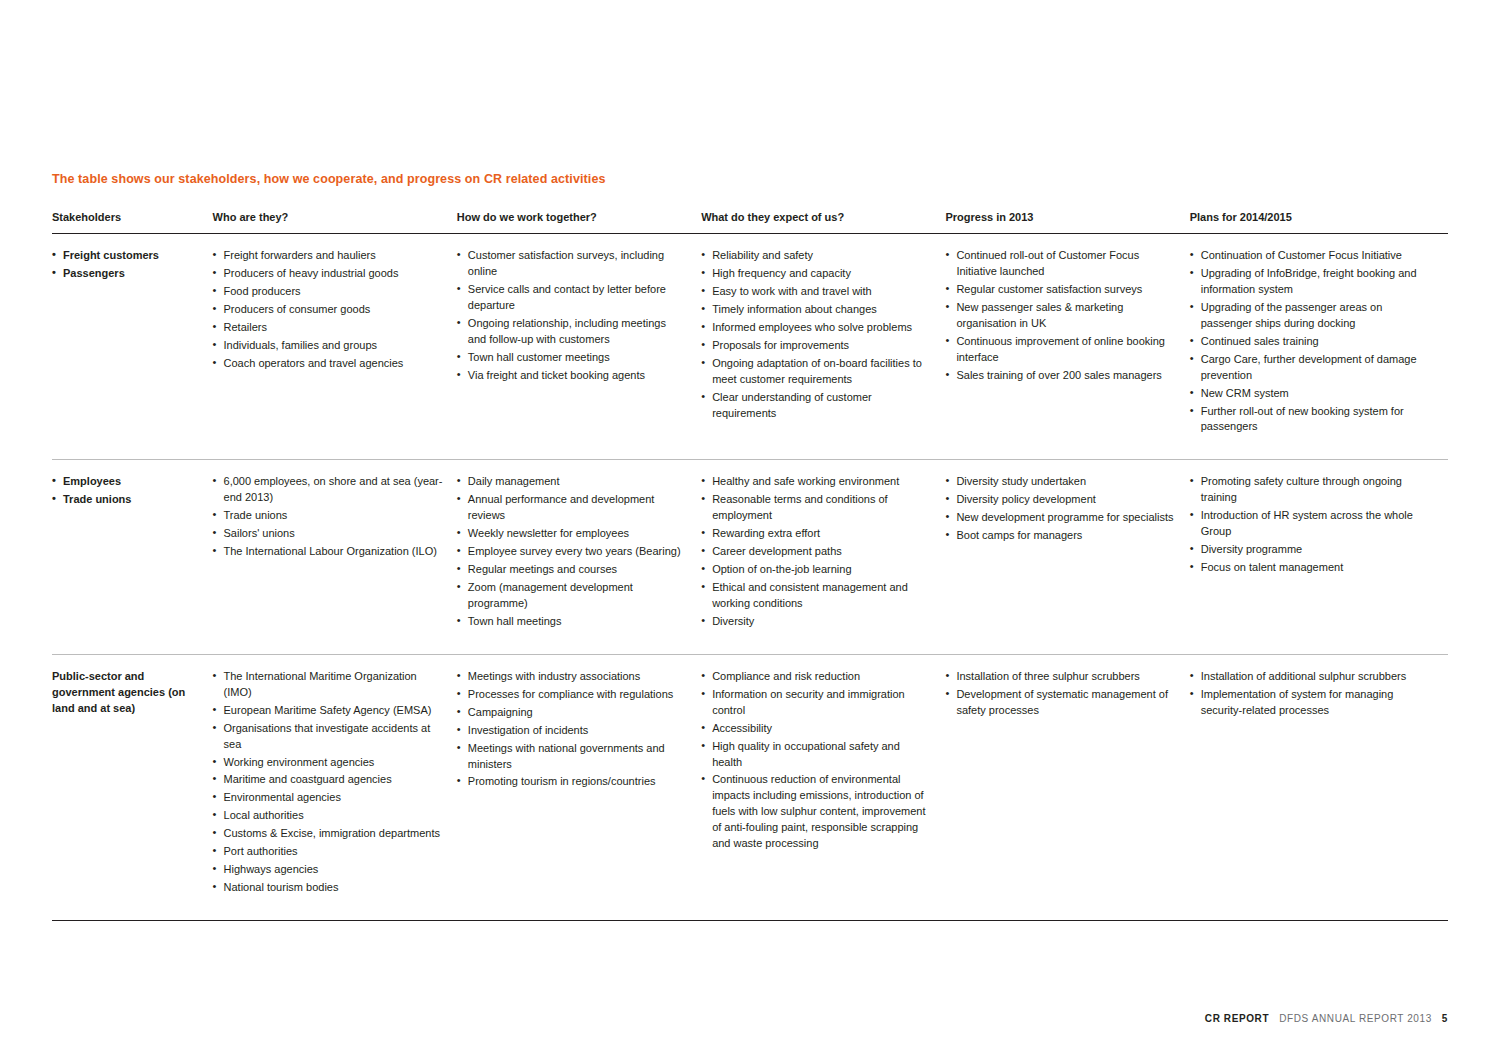The table shows our stakeholders, how we cooperate, and progress on CR related activities
| Stakeholders | Who are they? | How do we work together? | What do they expect of us? | Progress in 2013 | Plans for 2014/2015 |
| --- | --- | --- | --- | --- | --- |
| Freight customers Passengers | Freight forwarders and hauliers Producers of heavy industrial goods Food producers Producers of consumer goods Retailers Individuals, families and groups Coach operators and travel agencies | Customer satisfaction surveys, including online Service calls and contact by letter before departure Ongoing relationship, including meetings and follow-up with customers Town hall customer meetings Via freight and ticket booking agents | Reliability and safety High frequency and capacity Easy to work with and travel with Timely information about changes Informed employees who solve problems Proposals for improvements Ongoing adaptation of on-board facilities to meet customer requirements Clear understanding of customer requirements | Continued roll-out of Customer Focus Initiative launched Regular customer satisfaction surveys New passenger sales & marketing organisation in UK Continuous improvement of online booking interface Sales training of over 200 sales managers | Continuation of Customer Focus Initiative Upgrading of InfoBridge, freight booking and information system Upgrading of the passenger areas on passenger ships during docking Continued sales training Cargo Care, further development of damage prevention New CRM system Further roll-out of new booking system for passengers |
| Employees Trade unions | 6,000 employees, on shore and at sea (year-end 2013) Trade unions Sailors' unions The International Labour Organization (ILO) | Daily management Annual performance and development reviews Weekly newsletter for employees Employee survey every two years (Bearing) Regular meetings and courses Zoom (management development programme) Town hall meetings | Healthy and safe working environment Reasonable terms and conditions of employment Rewarding extra effort Career development paths Option of on-the-job learning Ethical and consistent management and working conditions Diversity | Diversity study undertaken Diversity policy development New development programme for specialists Boot camps for managers | Promoting safety culture through ongoing training Introduction of HR system across the whole Group Diversity programme Focus on talent management |
| Public-sector and government agencies (on land and at sea) | The International Maritime Organization (IMO) European Maritime Safety Agency (EMSA) Organisations that investigate accidents at sea Working environment agencies Maritime and coastguard agencies Environmental agencies Local authorities Customs & Excise, immigration departments Port authorities Highways agencies National tourism bodies | Meetings with industry associations Processes for compliance with regulations Campaigning Investigation of incidents Meetings with national governments and ministers Promoting tourism in regions/countries | Compliance and risk reduction Information on security and immigration control Accessibility High quality in occupational safety and health Continuous reduction of environmental impacts including emissions, introduction of fuels with low sulphur content, improvement of anti-fouling paint, responsible scrapping and waste processing | Installation of three sulphur scrubbers Development of systematic management of safety processes | Installation of additional sulphur scrubbers Implementation of system for managing security-related processes |
CR REPORT DFDS ANNUAL REPORT 20135